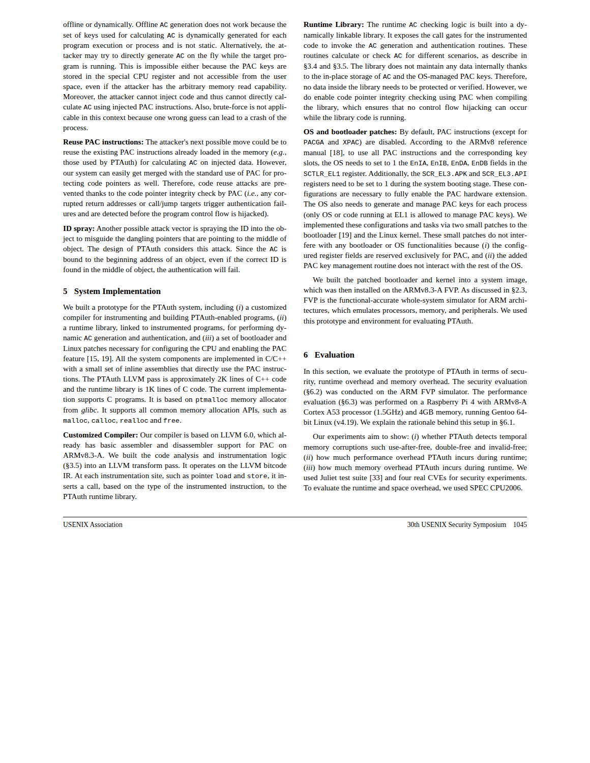offline or dynamically. Offline AC generation does not work because the set of keys used for calculating AC is dynamically generated for each program execution or process and is not static. Alternatively, the attacker may try to directly generate AC on the fly while the target program is running. This is impossible either because the PAC keys are stored in the special CPU register and not accessible from the user space, even if the attacker has the arbitrary memory read capability. Moreover, the attacker cannot inject code and thus cannot directly calculate AC using injected PAC instructions. Also, brute-force is not applicable in this context because one wrong guess can lead to a crash of the process.
Reuse PAC instructions: The attacker's next possible move could be to reuse the existing PAC instructions already loaded in the memory (e.g., those used by PTAuth) for calculating AC on injected data. However, our system can easily get merged with the standard use of PAC for protecting code pointers as well. Therefore, code reuse attacks are prevented thanks to the code pointer integrity check by PAC (i.e., any corrupted return addresses or call/jump targets trigger authentication failures and are detected before the program control flow is hijacked).
ID spray: Another possible attack vector is spraying the ID into the object to misguide the dangling pointers that are pointing to the middle of object. The design of PTAuth considers this attack. Since the AC is bound to the beginning address of an object, even if the correct ID is found in the middle of object, the authentication will fail.
5 System Implementation
We built a prototype for the PTAuth system, including (i) a customized compiler for instrumenting and building PTAuth-enabled programs, (ii) a runtime library, linked to instrumented programs, for performing dynamic AC generation and authentication, and (iii) a set of bootloader and Linux patches necessary for configuring the CPU and enabling the PAC feature [15, 19]. All the system components are implemented in C/C++ with a small set of inline assemblies that directly use the PAC instructions. The PTAuth LLVM pass is approximately 2K lines of C++ code and the runtime library is 1K lines of C code. The current implementation supports C programs. It is based on ptmalloc memory allocator from glibc. It supports all common memory allocation APIs, such as malloc, calloc, realloc and free.
Customized Compiler: Our compiler is based on LLVM 6.0, which already has basic assembler and disassembler support for PAC on ARMv8.3-A. We built the code analysis and instrumentation logic (§3.5) into an LLVM transform pass. It operates on the LLVM bitcode IR. At each instrumentation site, such as pointer load and store, it inserts a call, based on the type of the instrumented instruction, to the PTAuth runtime library.
Runtime Library: The runtime AC checking logic is built into a dynamically linkable library. It exposes the call gates for the instrumented code to invoke the AC generation and authentication routines. These routines calculate or check AC for different scenarios, as describe in §3.4 and §3.5. The library does not maintain any data internally thanks to the in-place storage of AC and the OS-managed PAC keys. Therefore, no data inside the library needs to be protected or verified. However, we do enable code pointer integrity checking using PAC when compiling the library, which ensures that no control flow hijacking can occur while the library code is running.
OS and bootloader patches: By default, PAC instructions (except for PACGA and XPAC) are disabled. According to the ARMv8 reference manual [18], to use all PAC instructions and the corresponding key slots, the OS needs to set to 1 the EnIA, EnIB, EnDA, EnDB fields in the SCTLR_EL1 register. Additionally, the SCR_EL3.APK and SCR_EL3.API registers need to be set to 1 during the system booting stage. These configurations are necessary to fully enable the PAC hardware extension. The OS also needs to generate and manage PAC keys for each process (only OS or code running at EL1 is allowed to manage PAC keys). We implemented these configurations and tasks via two small patches to the bootloader [19] and the Linux kernel. These small patches do not interfere with any bootloader or OS functionalities because (i) the configured register fields are reserved exclusively for PAC, and (ii) the added PAC key management routine does not interact with the rest of the OS.
We built the patched bootloader and kernel into a system image, which was then installed on the ARMv8.3-A FVP. As discussed in §2.3, FVP is the functional-accurate whole-system simulator for ARM architectures, which emulates processors, memory, and peripherals. We used this prototype and environment for evaluating PTAuth.
6 Evaluation
In this section, we evaluate the prototype of PTAuth in terms of security, runtime overhead and memory overhead. The security evaluation (§6.2) was conducted on the ARM FVP simulator. The performance evaluation (§6.3) was performed on a Raspberry Pi 4 with ARMv8-A Cortex A53 processor (1.5GHz) and 4GB memory, running Gentoo 64-bit Linux (v4.19). We explain the rationale behind this setup in §6.1.
Our experiments aim to show: (i) whether PTAuth detects temporal memory corruptions such use-after-free, double-free and invalid-free; (ii) how much performance overhead PTAuth incurs during runtime; (iii) how much memory overhead PTAuth incurs during runtime. We used Juliet test suite [33] and four real CVEs for security experiments. To evaluate the runtime and space overhead, we used SPEC CPU2006.
USENIX Association
30th USENIX Security Symposium 1045